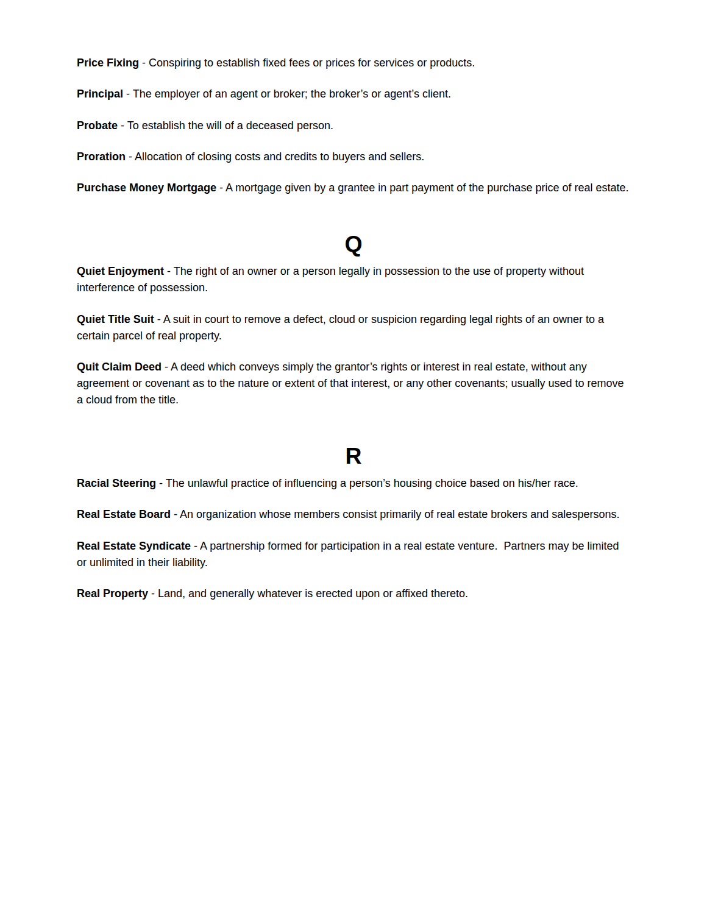Price Fixing
- Conspiring to establish fixed fees or prices for services or products.
Principal
- The employer of an agent or broker; the broker’s or agent’s client.
Probate
- To establish the will of a deceased person.
Proration
- Allocation of closing costs and credits to buyers and sellers.
Purchase Money Mortgage
- A mortgage given by a grantee in part payment of the purchase price of real estate.
Q
Quiet Enjoyment
- The right of an owner or a person legally in possession to the use of property without interference of possession.
Quiet Title Suit
- A suit in court to remove a defect, cloud or suspicion regarding legal rights of an owner to a certain parcel of real property.
Quit Claim Deed
- A deed which conveys simply the grantor’s rights or interest in real estate, without any agreement or covenant as to the nature or extent of that interest, or any other covenants; usually used to remove a cloud from the title.
R
Racial Steering
- The unlawful practice of influencing a person’s housing choice based on his/her race.
Real Estate Board
- An organization whose members consist primarily of real estate brokers and salespersons.
Real Estate Syndicate
- A partnership formed for participation in a real estate venture. Partners may be limited or unlimited in their liability.
Real Property
- Land, and generally whatever is erected upon or affixed thereto.